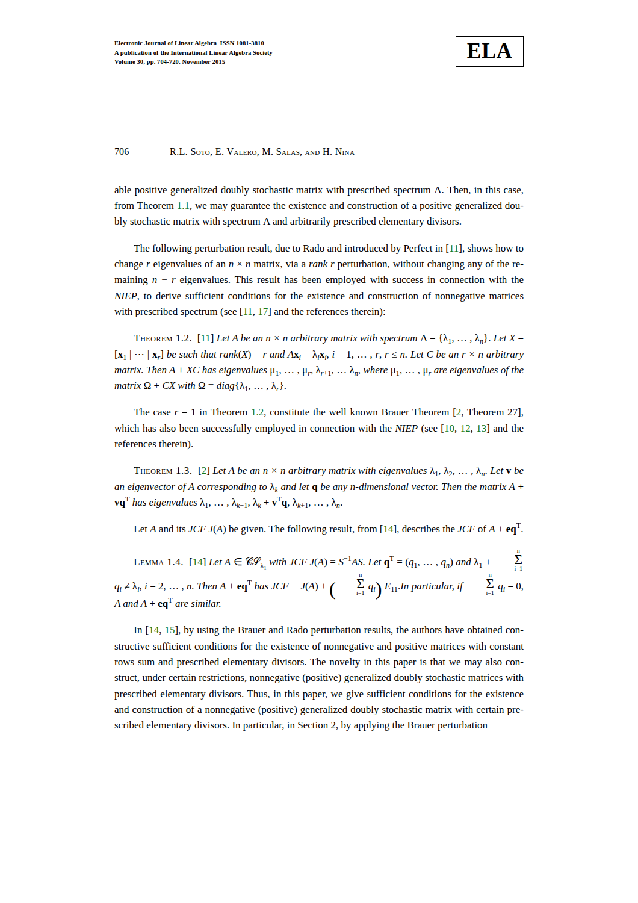Electronic Journal of Linear Algebra ISSN 1081-3810
A publication of the International Linear Algebra Society
Volume 30, pp. 704-720, November 2015
ELA
706 R.L. Soto, E. Valero, M. Salas, and H. Nina
able positive generalized doubly stochastic matrix with prescribed spectrum Λ. Then, in this case, from Theorem 1.1, we may guarantee the existence and construction of a positive generalized doubly stochastic matrix with spectrum Λ and arbitrarily prescribed elementary divisors.
The following perturbation result, due to Rado and introduced by Perfect in [11], shows how to change r eigenvalues of an n × n matrix, via a rank r perturbation, without changing any of the remaining n − r eigenvalues. This result has been employed with success in connection with the NIEP, to derive sufficient conditions for the existence and construction of nonnegative matrices with prescribed spectrum (see [11, 17] and the references therein):
Theorem 1.2. [11] Let A be an n × n arbitrary matrix with spectrum Λ = {λ1, … , λn}. Let X = [x1 | ⋯ | xr] be such that rank(X) = r and A xi = λixi, i = 1, … , r, r ≤ n. Let C be an r × n arbitrary matrix. Then A + XC has eigenvalues μ1, … , μr, λr+1, … λn, where μ1, … , μr are eigenvalues of the matrix Ω + CX with Ω = diag{λ1, … , λr}.
The case r = 1 in Theorem 1.2, constitute the well known Brauer Theorem [2, Theorem 27], which has also been successfully employed in connection with the NIEP (see [10, 12, 13] and the references therein).
Theorem 1.3. [2] Let A be an n × n arbitrary matrix with eigenvalues λ1, λ2, … , λn. Let v be an eigenvector of A corresponding to λk and let q be any n-dimensional vector. Then the matrix A + vqT has eigenvalues λ1, … , λk−1, λk + vTq, λk+1, … , λn.
Let A and its JCF J(A) be given. The following result, from [14], describes the JCF of A + eqT.
Lemma 1.4. [14] Let A ∈ 𝒞𝒮λ1 with JCF J(A) = S−1AS. Let qT = (q1, … , qn) and λ1 + nΣi=1 qi ≠ λi, i = 2, … , n. Then A + eqT has JCF J(A) + (nΣi=1 qi) E11.In particular, if nΣi=1 qi = 0, A and A + eqT are similar.
In [14, 15], by using the Brauer and Rado perturbation results, the authors have obtained constructive sufficient conditions for the existence of nonnegative and positive matrices with constant rows sum and prescribed elementary divisors. The novelty in this paper is that we may also construct, under certain restrictions, nonnegative (positive) generalized doubly stochastic matrices with prescribed elementary divisors. Thus, in this paper, we give sufficient conditions for the existence and construction of a nonnegative (positive) generalized doubly stochastic matrix with certain prescribed elementary divisors. In particular, in Section 2, by applying the Brauer perturbation